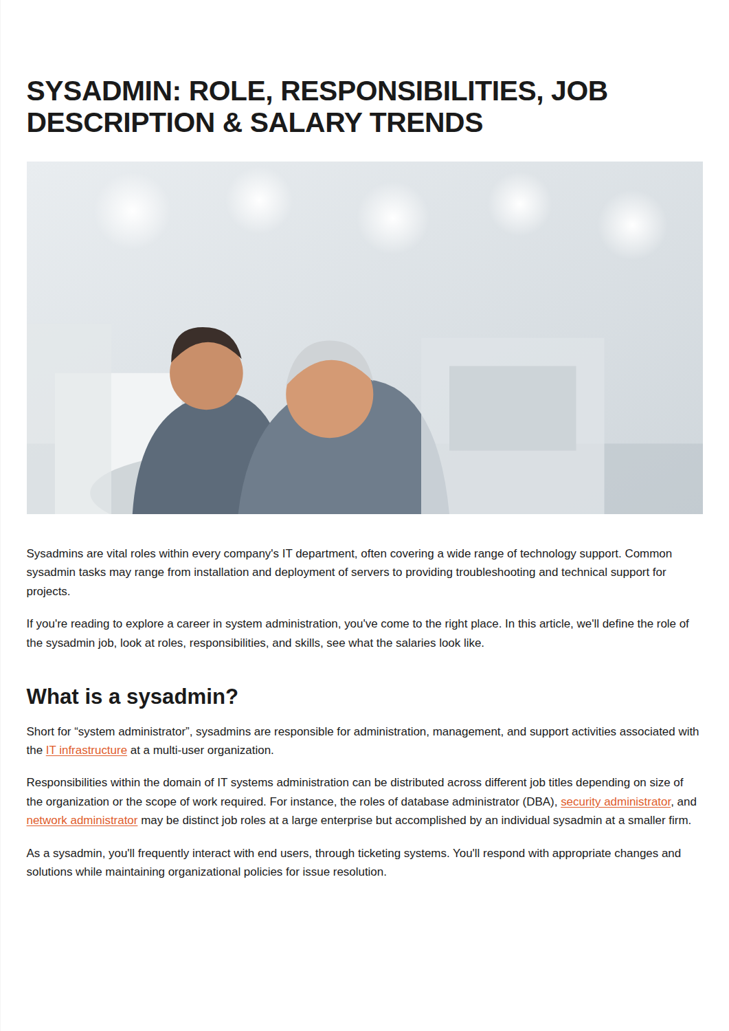Sysadmin: Role, Responsibilities, Job Description & Salary Trends
Sysadmins are vital roles within every company's IT department, often covering a wide range of technology support. Common sysadmin tasks may range from installation and deployment of servers to providing troubleshooting and technical support for projects.
If you're reading to explore a career in system administration, you've come to the right place. In this article, we'll define the role of the sysadmin job, look at roles, responsibilities, and skills, see what the salaries look like.
What is a sysadmin?
Short for “system administrator”, sysadmins are responsible for administration, management, and support activities associated with the IT infrastructure at a multi-user organization.
Responsibilities within the domain of IT systems administration can be distributed across different job titles depending on size of the organization or the scope of work required. For instance, the roles of database administrator (DBA), security administrator, and network administrator may be distinct job roles at a large enterprise but accomplished by an individual sysadmin at a smaller firm.
As a sysadmin, you'll frequently interact with end users, through ticketing systems. You'll respond with appropriate changes and solutions while maintaining organizational policies for issue resolution.